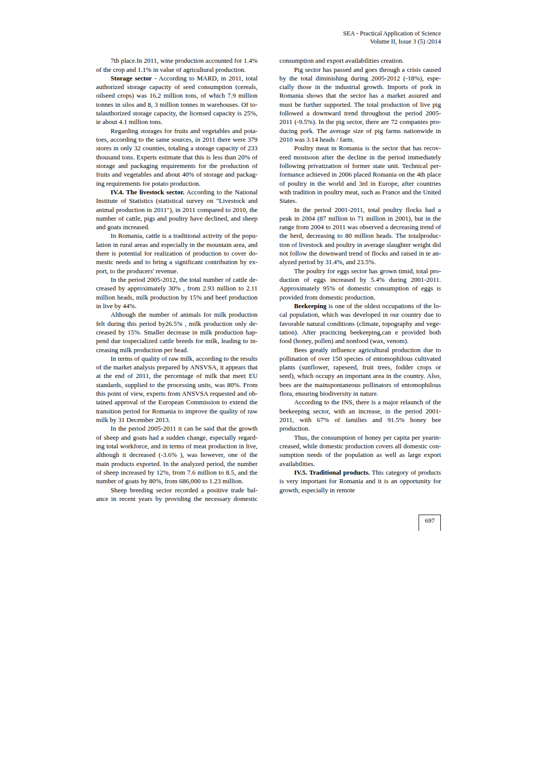SEA - Practical Application of Science
Volume II, Issue 3 (5) /2014
7th place.In 2011, wine production accounted for 1.4% of the crop and 1.1% in value of agricultural production.
Storage sector - According to MARD, in 2011, total authorized storage capacity of seed consumption (cereals, oilseed crops) was 16.2 million tons, of which 7.9 million tonnes in silos and 8, 3 million tonnes in warehouses. Of totalauthorized storage capacity, the licensed capacity is 25%, ie about 4.1 million tons.
Regarding storages for fruits and vegetables and potatoes, according to the same sources, in 2011 there were 379 stores in only 32 counties, totaling a storage capacity of 233 thousand tons. Experts estimate that this is less than 20% of storage and packaging requirements for the production of fruits and vegetables and about 40% of storage and packaging requirements for potato production.
IV.4. The livestock sector. According to the National Institute of Statistics (statistical survey on "Livestock and animal production in 2011"), in 2011 compared to 2010, the number of cattle, pigs and poultry have declined, and sheep and goats increased.
In Romania, cattle is a traditional activity of the population in rural areas and especially in the mountain area, and there is potential for realization of production to cover domestic needs and to bring a significant contribution by export, to the producers' revenue.
In the period 2005-2012, the total number of cattle decreased by approximately 30% , from 2.93 million to 2.11 million heads, milk production by 15% and beef production in live by 44%.
Although the number of animals for milk production felt during this period by26.5% , milk production only decreased by 15%. Smaller decrease in milk production happend due tospecialized cattle breeds for milk, leading to increasing milk production per head.
In terms of quality of raw milk, according to the results of the market analysis prepared by ANSVSA, it appears that at the end of 2011, the percentage of milk that meet EU standards, supplied to the processing units, was 80%. From this point of view, experts from ANSVSA requested and obtained approval of the European Commission to extend the transition period for Romania to improve the quality of raw milk by 31 December 2013.
In the period 2005-2011 it can be said that the growth of sheep and goats had a sudden change, especially regarding total workforce, and in terms of meat production in live, although it decreased (-3.6% ), was however, one of the main products exported. In the analyzed period, the number of sheep increased by 12%, from 7.6 million to 8.5, and the number of goats by 80%, from 686,000 to 1.23 million.
Sheep breeding sector recorded a positive trade balance in recent years by providing the necessary domestic consumption and export availabilities creation.
Pig sector has passed and goes through a crisis caused by the total diminishing during 2005-2012 (-18%), especially those in the industrial growth. Imports of pork in Romania shows that the sector has a market assured and must be further supported. The total production of live pig followed a downward trend throughout the period 2005-2011 (-9.5%). In the pig sector, there are 72 companies producing pork. The average size of pig farms nationwide in 2010 was 3.14 heads / farm.
Poultry meat in Romania is the sector that has recovered mostsoon after the decline in the period immediately following privatization of former state unit. Technical performance achieved in 2006 placed Romania on the 4th place of poultry in the world and 3rd in Europe, after countries with tradition in poultry meat, such as France and the United States.
In the period 2001-2011, total poultry flocks had a peak in 2004 (87 million to 71 million in 2001), but in the range from 2004 to 2011 was observed a decreasing trend of the herd, decreasing to 80 million heads. The totalproduction of livestock and poultry in average slaughter weight did not follow the downward trend of flocks and raised in te analyzed period by 31.4%, and 23.5%.
The poultry for eggs sector has grown timid, total production of eggs increased by 5.4% during 2001-2011. Approximately 95% of domestic consumption of eggs is provided from domestic production.
Beekeeping is one of the oldest occupations of the local population, which was developed in our country due to favorable natural conditions (climate, topography and vegetation). After practicing beekeeping,can e provided both food (honey, pollen) and nonfood (wax, venom).
Bees greatly influence agricultural production due to pollination of over 150 species of entomophilous cultivated plants (sunflower, rapeseed, fruit trees, fodder crops or seed), which occupy an important area in the country. Also, bees are the mainspontaneous pollinators of entomophilous flora, ensuring biodiversity in nature.
According to the INS, there is a major relaunch of the beekeeping sector, with an increase, in the period 2001-2011, with 67% of families and 91.5% honey bee production.
Thus, the consumption of honey per capita per yearincreased, while domestic production covers all domestic consumption needs of the population as well as large export availabilities.
IV.5. Traditional products. This category of products is very important for Romania and it is an opportunity for growth, especially in remote
697